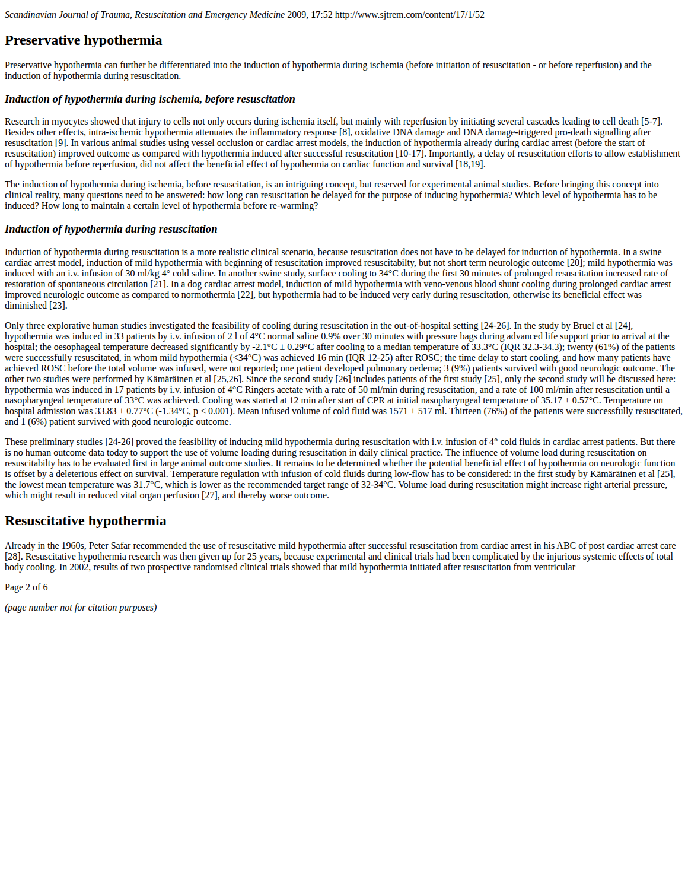Scandinavian Journal of Trauma, Resuscitation and Emergency Medicine 2009, 17:52 http://www.sjtrem.com/content/17/1/52
Preservative hypothermia
Preservative hypothermia can further be differentiated into the induction of hypothermia during ischemia (before initiation of resuscitation - or before reperfusion) and the induction of hypothermia during resuscitation.
Induction of hypothermia during ischemia, before resuscitation
Research in myocytes showed that injury to cells not only occurs during ischemia itself, but mainly with reperfusion by initiating several cascades leading to cell death [5-7]. Besides other effects, intra-ischemic hypothermia attenuates the inflammatory response [8], oxidative DNA damage and DNA damage-triggered pro-death signalling after resuscitation [9]. In various animal studies using vessel occlusion or cardiac arrest models, the induction of hypothermia already during cardiac arrest (before the start of resuscitation) improved outcome as compared with hypothermia induced after successful resuscitation [10-17]. Importantly, a delay of resuscitation efforts to allow establishment of hypothermia before reperfusion, did not affect the beneficial effect of hypothermia on cardiac function and survival [18,19].
The induction of hypothermia during ischemia, before resuscitation, is an intriguing concept, but reserved for experimental animal studies. Before bringing this concept into clinical reality, many questions need to be answered: how long can resuscitation be delayed for the purpose of inducing hypothermia? Which level of hypothermia has to be induced? How long to maintain a certain level of hypothermia before re-warming?
Induction of hypothermia during resuscitation
Induction of hypothermia during resuscitation is a more realistic clinical scenario, because resuscitation does not have to be delayed for induction of hypothermia. In a swine cardiac arrest model, induction of mild hypothermia with beginning of resuscitation improved resuscitabilty, but not short term neurologic outcome [20]; mild hypothermia was induced with an i.v. infusion of 30 ml/kg 4° cold saline. In another swine study, surface cooling to 34°C during the first 30 minutes of prolonged resuscitation increased rate of restoration of spontaneous circulation [21]. In a dog cardiac arrest model, induction of mild hypothermia with veno-venous blood shunt cooling during prolonged cardiac arrest improved neurologic outcome as compared to normothermia [22], but hypothermia had to be induced very early during resuscitation, otherwise its beneficial effect was diminished [23].
Only three explorative human studies investigated the feasibility of cooling during resuscitation in the out-of-hospital setting [24-26]. In the study by Bruel et al [24], hypothermia was induced in 33 patients by i.v. infusion of 2 l of 4°C normal saline 0.9% over 30 minutes with pressure bags during advanced life support prior to arrival at the hospital; the oesophageal temperature decreased significantly by -2.1°C ± 0.29°C after cooling to a median temperature of 33.3°C (IQR 32.3-34.3); twenty (61%) of the patients were successfully resuscitated, in whom mild hypothermia (<34°C) was achieved 16 min (IQR 12-25) after ROSC; the time delay to start cooling, and how many patients have achieved ROSC before the total volume was infused, were not reported; one patient developed pulmonary oedema; 3 (9%) patients survived with good neurologic outcome. The other two studies were performed by Kämäräinen et al [25,26]. Since the second study [26] includes patients of the first study [25], only the second study will be discussed here: hypothermia was induced in 17 patients by i.v. infusion of 4°C Ringers acetate with a rate of 50 ml/min during resuscitation, and a rate of 100 ml/min after resuscitation until a nasopharyngeal temperature of 33°C was achieved. Cooling was started at 12 min after start of CPR at initial nasopharyngeal temperature of 35.17 ± 0.57°C. Temperature on hospital admission was 33.83 ± 0.77°C (-1.34°C, p < 0.001). Mean infused volume of cold fluid was 1571 ± 517 ml. Thirteen (76%) of the patients were successfully resuscitated, and 1 (6%) patient survived with good neurologic outcome.
These preliminary studies [24-26] proved the feasibility of inducing mild hypothermia during resuscitation with i.v. infusion of 4° cold fluids in cardiac arrest patients. But there is no human outcome data today to support the use of volume loading during resuscitation in daily clinical practice. The influence of volume load during resuscitation on resuscitabilty has to be evaluated first in large animal outcome studies. It remains to be determined whether the potential beneficial effect of hypothermia on neurologic function is offset by a deleterious effect on survival. Temperature regulation with infusion of cold fluids during low-flow has to be considered: in the first study by Kämäräinen et al [25], the lowest mean temperature was 31.7°C, which is lower as the recommended target range of 32-34°C. Volume load during resuscitation might increase right arterial pressure, which might result in reduced vital organ perfusion [27], and thereby worse outcome.
Resuscitative hypothermia
Already in the 1960s, Peter Safar recommended the use of resuscitative mild hypothermia after successful resuscitation from cardiac arrest in his ABC of post cardiac arrest care [28]. Resuscitative hypothermia research was then given up for 25 years, because experimental and clinical trials had been complicated by the injurious systemic effects of total body cooling. In 2002, results of two prospective randomised clinical trials showed that mild hypothermia initiated after resuscitation from ventricular
Page 2 of 6
(page number not for citation purposes)